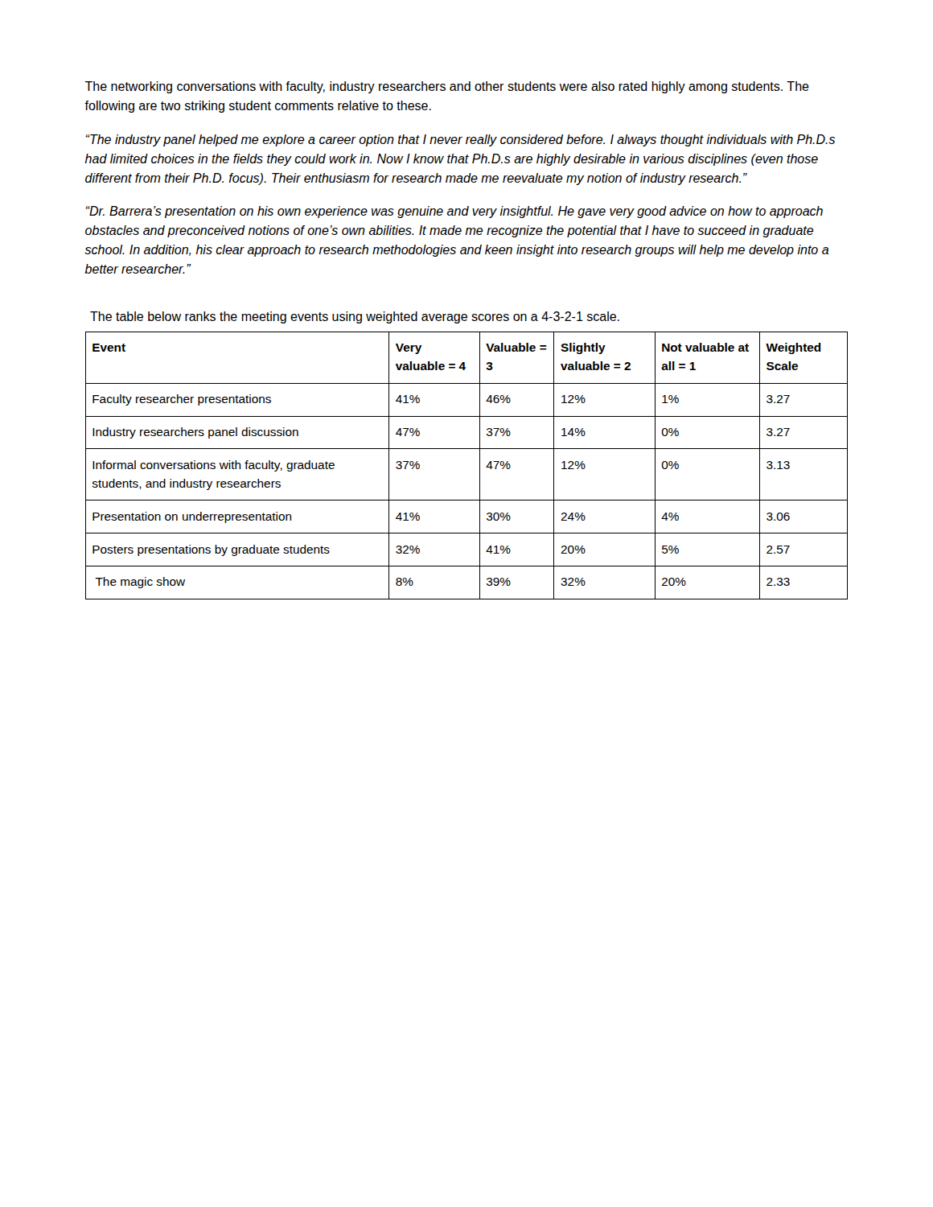The networking conversations with faculty, industry researchers and other students were also rated highly among students. The following are two striking student comments relative to these.
“The industry panel helped me explore a career option that I never really considered before. I always thought individuals with Ph.D.s had limited choices in the fields they could work in. Now I know that Ph.D.s are highly desirable in various disciplines (even those different from their Ph.D. focus). Their enthusiasm for research made me reevaluate my notion of industry research.”
“Dr. Barrera’s presentation on his own experience was genuine and very insightful. He gave very good advice on how to approach obstacles and preconceived notions of one’s own abilities. It made me recognize the potential that I have to succeed in graduate school. In addition, his clear approach to research methodologies and keen insight into research groups will help me develop into a better researcher.”
The table below ranks the meeting events using weighted average scores on a 4-3-2-1 scale.
| Event | Very valuable = 4 | Valuable = 3 | Slightly valuable = 2 | Not valuable at all = 1 | Weighted Scale |
| --- | --- | --- | --- | --- | --- |
| Faculty researcher presentations | 41% | 46% | 12% | 1% | 3.27 |
| Industry researchers panel discussion | 47% | 37% | 14% | 0% | 3.27 |
| Informal conversations with faculty, graduate students, and industry researchers | 37% | 47% | 12% | 0% | 3.13 |
| Presentation on underrepresentation | 41% | 30% | 24% | 4% | 3.06 |
| Posters presentations by graduate students | 32% | 41% | 20% | 5% | 2.57 |
| The magic show | 8% | 39% | 32% | 20% | 2.33 |